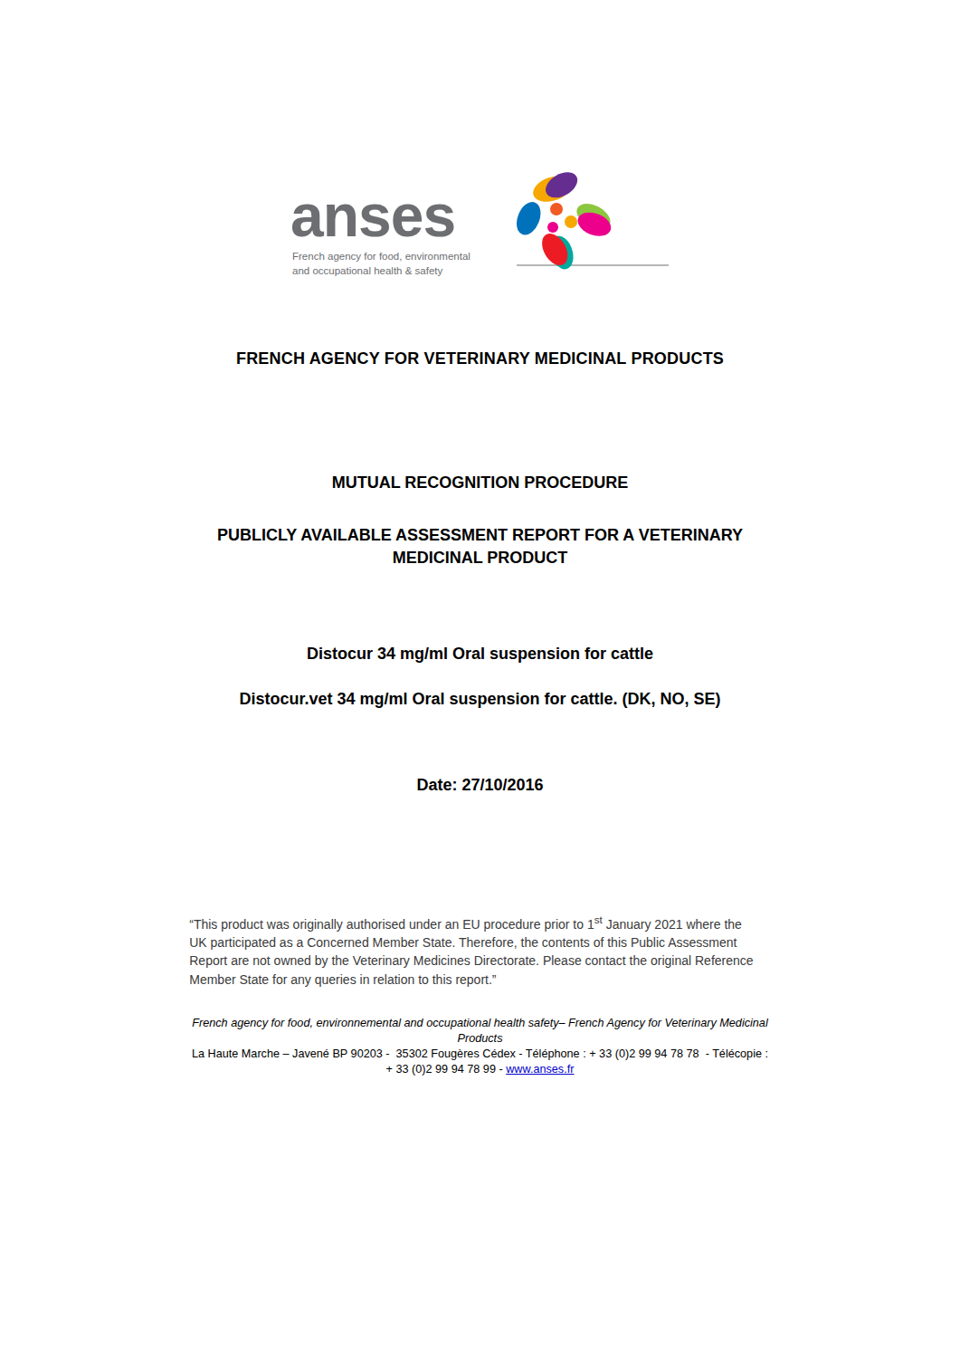anses French agency for food, environmental and occupational health & safety
French Agency for Veterinary Medicinal Products
Mutual Recognition Procedure
Publicly Available Assessment Report for a Veterinary Medicinal Product
Distocur 34 mg/ml Oral suspension for cattle
Distocur.vet 34 mg/ml Oral suspension for cattle. (DK, NO, SE)
Date: 27/10/2016
“This product was originally authorised under an EU procedure prior to 1st January 2021 where the UK participated as a Concerned Member State. Therefore, the contents of this Public Assessment Report are not owned by the Veterinary Medicines Directorate. Please contact the original Reference Member State for any queries in relation to this report.”
French agency for food, environnemental and occupational health safety– French Agency for Veterinary Medicinal Products
La Haute Marche – Javené BP 90203 - 35302 Fougères Cédex - Téléphone : + 33 (0)2 99 94 78 78 - Télécopie : + 33 (0)2 99 94 78 99 - www.anses.fr